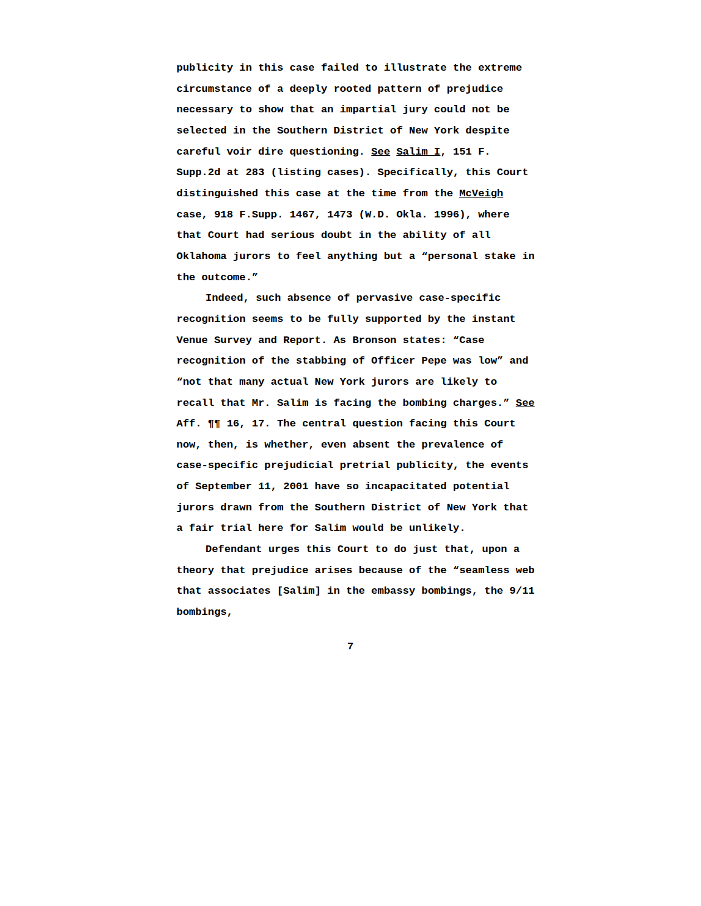publicity in this case failed to illustrate the extreme circumstance of a deeply rooted pattern of prejudice necessary to show that an impartial jury could not be selected in the Southern District of New York despite careful voir dire questioning. See Salim I, 151 F. Supp.2d at 283 (listing cases). Specifically, this Court distinguished this case at the time from the McVeigh case, 918 F.Supp. 1467, 1473 (W.D. Okla. 1996), where that Court had serious doubt in the ability of all Oklahoma jurors to feel anything but a “personal stake in the outcome.”
Indeed, such absence of pervasive case-specific recognition seems to be fully supported by the instant Venue Survey and Report. As Bronson states: “Case recognition of the stabbing of Officer Pepe was low” and “not that many actual New York jurors are likely to recall that Mr. Salim is facing the bombing charges.” See Aff. ¶¶ 16, 17. The central question facing this Court now, then, is whether, even absent the prevalence of case-specific prejudicial pretrial publicity, the events of September 11, 2001 have so incapacitated potential jurors drawn from the Southern District of New York that a fair trial here for Salim would be unlikely.
Defendant urges this Court to do just that, upon a theory that prejudice arises because of the “seamless web that associates [Salim] in the embassy bombings, the 9/11 bombings,
7